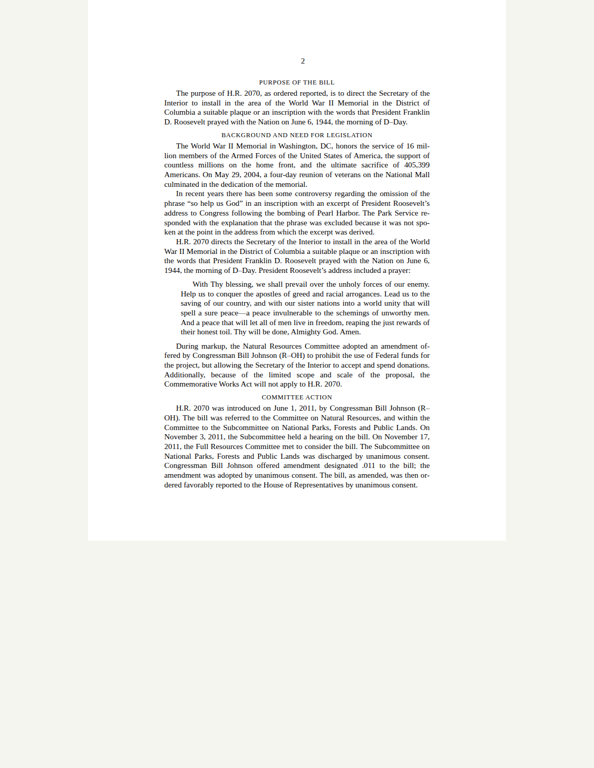2
Purpose of the Bill
The purpose of H.R. 2070, as ordered reported, is to direct the Secretary of the Interior to install in the area of the World War II Memorial in the District of Columbia a suitable plaque or an inscription with the words that President Franklin D. Roosevelt prayed with the Nation on June 6, 1944, the morning of D–Day.
Background and Need for Legislation
The World War II Memorial in Washington, DC, honors the service of 16 million members of the Armed Forces of the United States of America, the support of countless millions on the home front, and the ultimate sacrifice of 405,399 Americans. On May 29, 2004, a four-day reunion of veterans on the National Mall culminated in the dedication of the memorial.
In recent years there has been some controversy regarding the omission of the phrase “so help us God” in an inscription with an excerpt of President Roosevelt’s address to Congress following the bombing of Pearl Harbor. The Park Service responded with the explanation that the phrase was excluded because it was not spoken at the point in the address from which the excerpt was derived.
H.R. 2070 directs the Secretary of the Interior to install in the area of the World War II Memorial in the District of Columbia a suitable plaque or an inscription with the words that President Franklin D. Roosevelt prayed with the Nation on June 6, 1944, the morning of D–Day. President Roosevelt’s address included a prayer:
With Thy blessing, we shall prevail over the unholy forces of our enemy. Help us to conquer the apostles of greed and racial arrogances. Lead us to the saving of our country, and with our sister nations into a world unity that will spell a sure peace—a peace invulnerable to the schemings of unworthy men. And a peace that will let all of men live in freedom, reaping the just rewards of their honest toil. Thy will be done, Almighty God. Amen.
During markup, the Natural Resources Committee adopted an amendment offered by Congressman Bill Johnson (R–OH) to prohibit the use of Federal funds for the project, but allowing the Secretary of the Interior to accept and spend donations. Additionally, because of the limited scope and scale of the proposal, the Commemorative Works Act will not apply to H.R. 2070.
Committee Action
H.R. 2070 was introduced on June 1, 2011, by Congressman Bill Johnson (R–OH). The bill was referred to the Committee on Natural Resources, and within the Committee to the Subcommittee on National Parks, Forests and Public Lands. On November 3, 2011, the Subcommittee held a hearing on the bill. On November 17, 2011, the Full Resources Committee met to consider the bill. The Subcommittee on National Parks, Forests and Public Lands was discharged by unanimous consent. Congressman Bill Johnson offered amendment designated .011 to the bill; the amendment was adopted by unanimous consent. The bill, as amended, was then ordered favorably reported to the House of Representatives by unanimous consent.